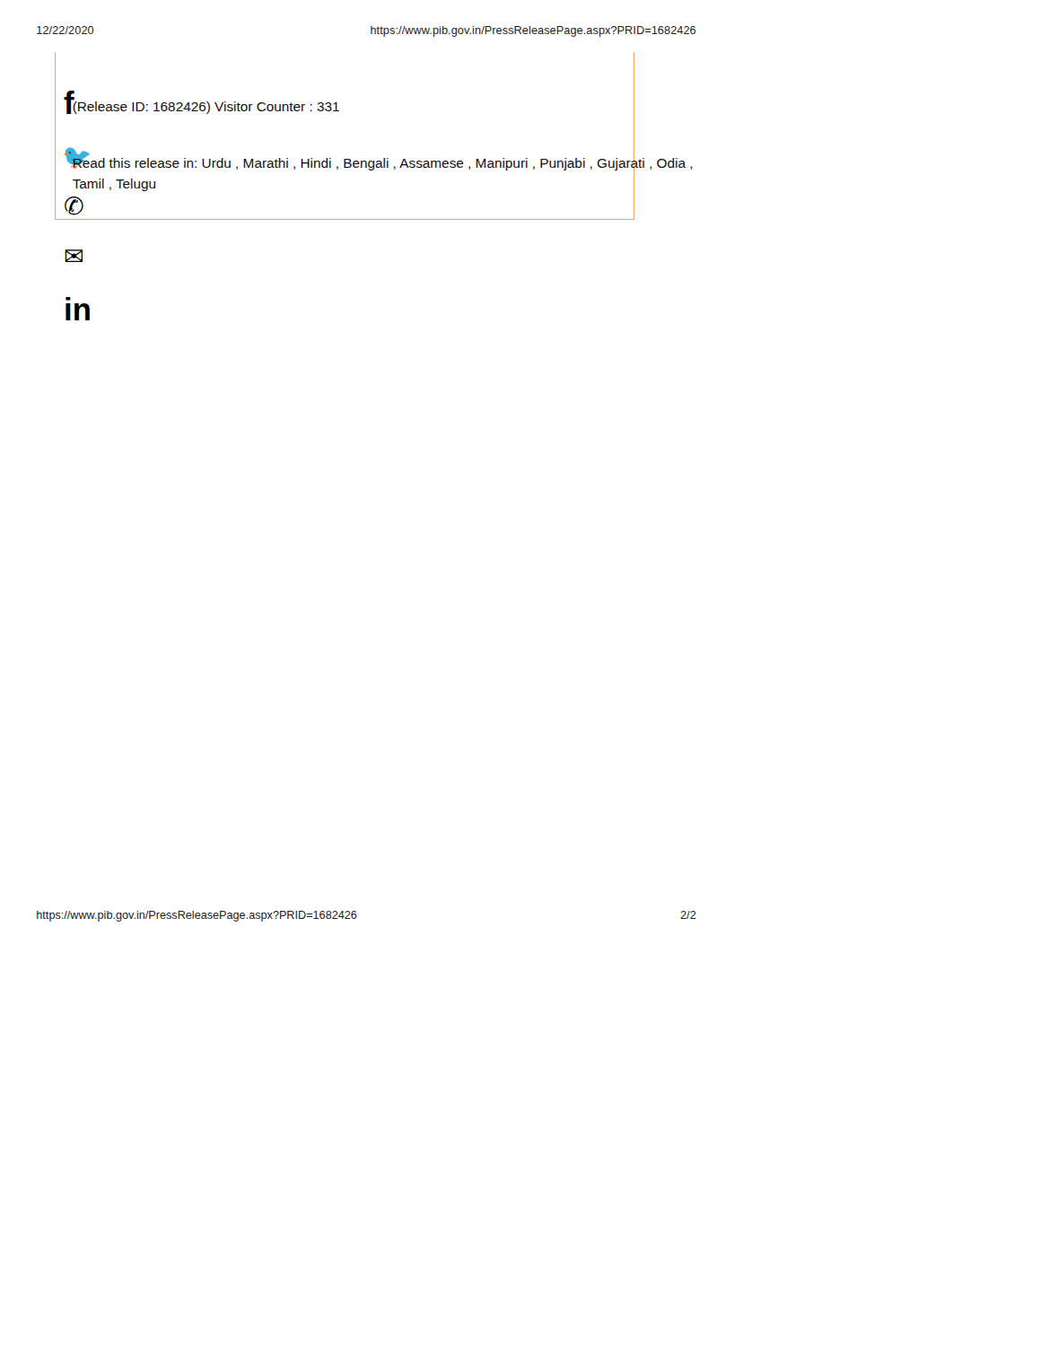12/22/2020
https://www.pib.gov.in/PressReleasePage.aspx?PRID=1682426
f
🐦
✆
✉
in
(Release ID: 1682426) Visitor Counter : 331
Read this release in: Urdu , Marathi , Hindi , Bengali , Assamese , Manipuri , Punjabi , Gujarati , Odia , Tamil , Telugu
https://www.pib.gov.in/PressReleasePage.aspx?PRID=1682426
2/2